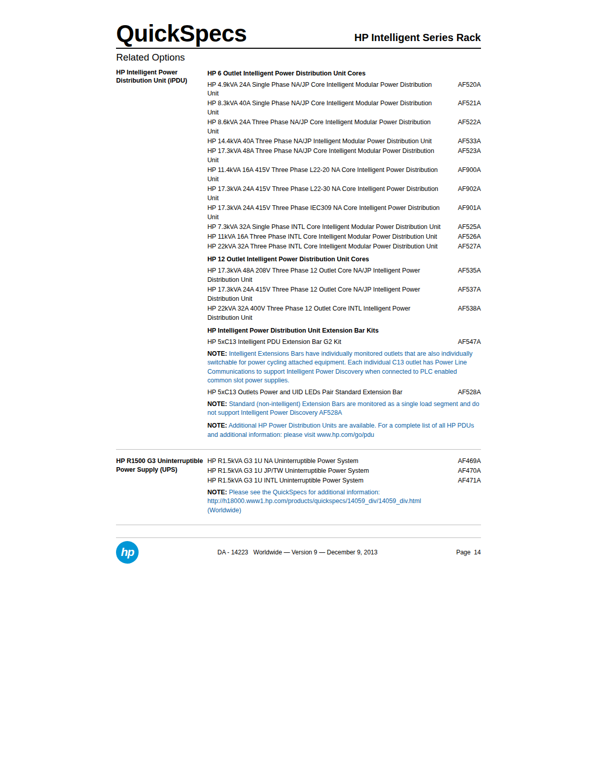QuickSpecs
HP Intelligent Series Rack
Related Options
| HP Intelligent Power Distribution Unit (iPDU) | HP 6 Outlet Intelligent Power Distribution Unit Cores / HP 4.9kVA 24A Single Phase NA/JP Core Intelligent Modular Power Distribution Unit / AF520A / / HP 8.3kVA 40A Single Phase NA/JP Core Intelligent Modular Power Distribution Unit / AF521A / / HP 8.6kVA 24A Three Phase NA/JP Core Intelligent Modular Power Distribution Unit / AF522A / / HP 14.4kVA 40A Three Phase NA/JP Intelligent Modular Power Distribution Unit / AF533A / / HP 17.3kVA 48A Three Phase NA/JP Core Intelligent Modular Power Distribution Unit / AF523A / / HP 11.4kVA 16A 415V Three Phase L22-20 NA Core Intelligent Power Distribution Unit / AF900A / / HP 17.3kVA 24A 415V Three Phase L22-30 NA Core Intelligent Power Distribution Unit / AF902A / / HP 17.3kVA 24A 415V Three Phase IEC309 NA Core Intelligent Power Distribution Unit / AF901A / / HP 7.3kVA 32A Single Phase INTL Core Intelligent Modular Power Distribution Unit / AF525A / / HP 11kVA 16A Three Phase INTL Core Intelligent Modular Power Distribution Unit / AF526A / / HP 22kVA 32A Three Phase INTL Core Intelligent Modular Power Distribution Unit / AF527A / HP 12 Outlet Intelligent Power Distribution Unit Cores / HP 17.3kVA 48A 208V Three Phase 12 Outlet Core NA/JP Intelligent Power Distribution Unit / AF535A / / HP 17.3kVA 24A 415V Three Phase 12 Outlet Core NA/JP Intelligent Power Distribution Unit / AF537A / / HP 22kVA 32A 400V Three Phase 12 Outlet Core INTL Intelligent Power Distribution Unit / AF538A / HP Intelligent Power Distribution Unit Extension Bar Kits / HP 5xC13 Intelligent PDU Extension Bar G2 Kit / AF547A / / NOTE: Intelligent Extensions Bars have individually monitored outlets that are also individually switchable for power cycling attached equipment. Each individual C13 outlet has Power Line Communications to support Intelligent Power Discovery when connected to PLC enabled common slot power supplies. / / HP 5xC13 Outlets Power and UID LEDs Pair Standard Extension Bar / AF528A / / NOTE: Standard (non-intelligent) Extension Bars are monitored as a single load segment and do not support Intelligent Power Discovery AF528A NOTE: Additional HP Power Distribution Units are available. For a complete list of all HP PDUs and additional information: please visit www.hp.com/go/pdu / |
| HP R1500 G3 Uninterruptible Power Supply (UPS) | / HP R1.5kVA G3 1U NA Uninterruptible Power System / AF469A / / HP R1.5kVA G3 1U JP/TW Uninterruptible Power System / AF470A / / HP R1.5kVA G3 1U INTL Uninterruptible Power System / AF471A / / NOTE: Please see the QuickSpecs for additional information: http://h18000.www1.hp.com/products/quickspecs/14059_div/14059_div.html (Worldwide) / |
hp
DA - 14223 Worldwide — Version 9 — December 9, 2013
Page 14